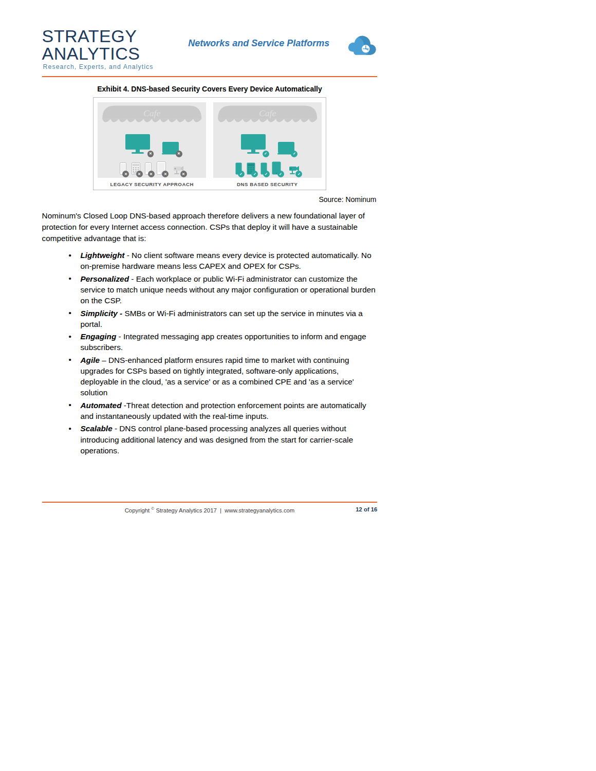STRATEGY ANALYTICS
Research, Experts, and Analytics
Networks and Service Platforms
Exhibit 4. DNS-based Security Covers Every Device Automatically
Cafe
✕
✕
✕
✕
✕
✕
✕
LEGACY SECURITY APPROACH
Cafe
✓
✓
✓
✓
✓
✓
✓
DNS BASED SECURITY
Source: Nominum
Nominum's Closed Loop DNS-based approach therefore delivers a new foundational layer of protection for every Internet access connection. CSPs that deploy it will have a sustainable competitive advantage that is:
Lightweight - No client software means every device is protected automatically. No on-premise hardware means less CAPEX and OPEX for CSPs.
Personalized - Each workplace or public Wi-Fi administrator can customize the service to match unique needs without any major configuration or operational burden on the CSP.
Simplicity - SMBs or Wi-Fi administrators can set up the service in minutes via a portal.
Engaging - Integrated messaging app creates opportunities to inform and engage subscribers.
Agile – DNS-enhanced platform ensures rapid time to market with continuing upgrades for CSPs based on tightly integrated, software-only applications, deployable in the cloud, 'as a service' or as a combined CPE and 'as a service' solution
Automated -Threat detection and protection enforcement points are automatically and instantaneously updated with the real-time inputs.
Scalable - DNS control plane-based processing analyzes all queries without introducing additional latency and was designed from the start for carrier-scale operations.
Copyright © Strategy Analytics 2017 | www.strategyanalytics.com
12 of 16